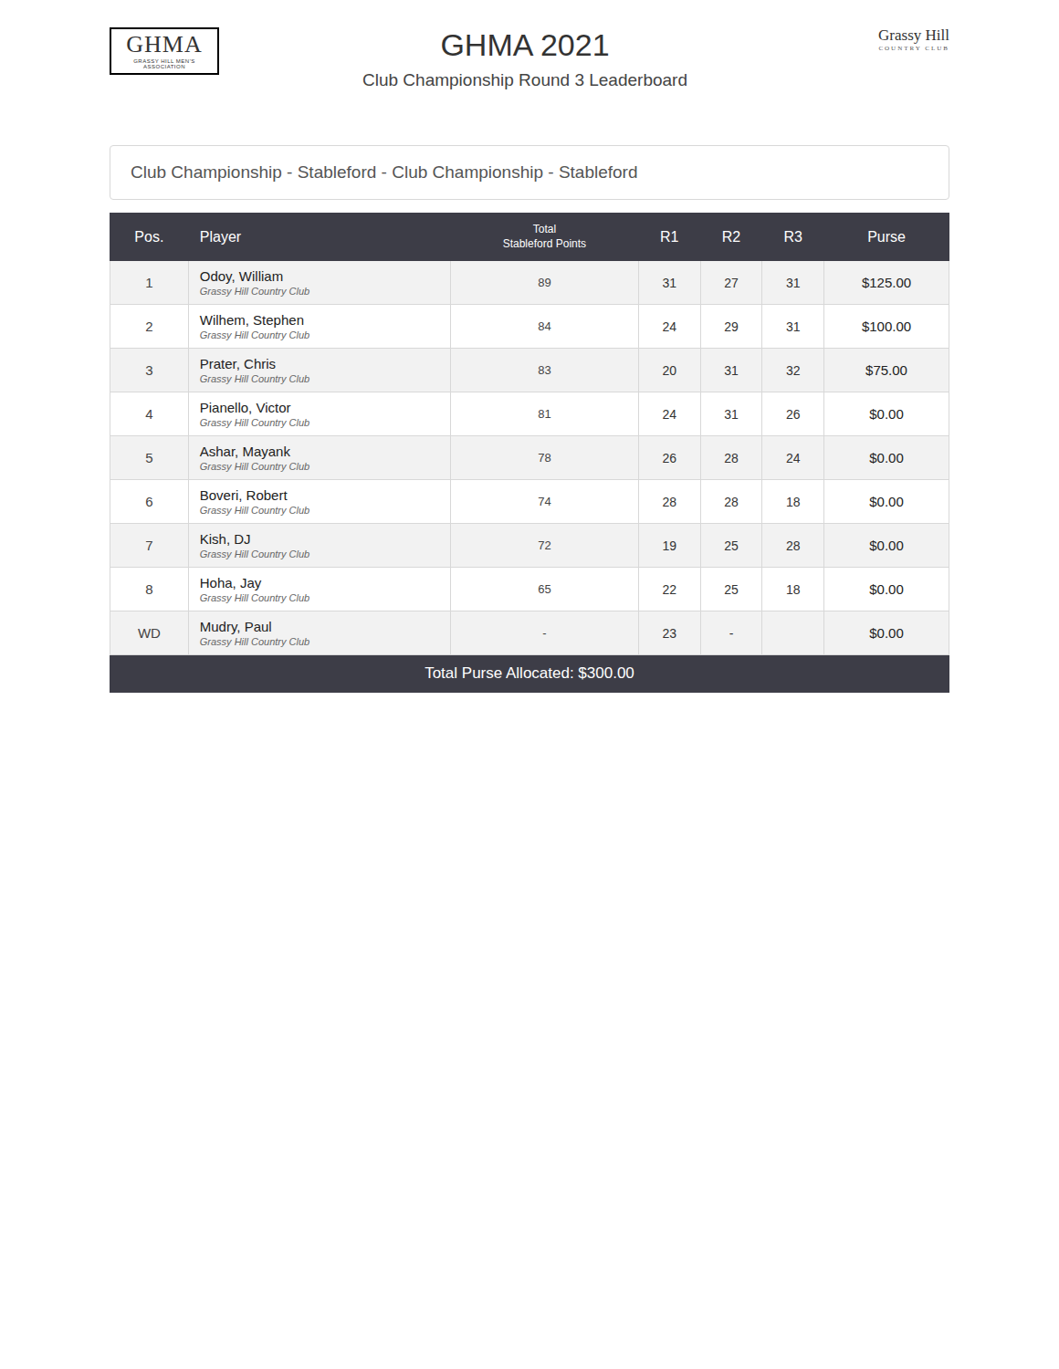GHMA
GRASSY HILL MEN'S ASSOCIATION
GHMA 2021
Club Championship Round 3 Leaderboard
Grassy Hill
COUNTRY CLUB
Club Championship - Stableford - Club Championship - Stableford
| Pos. | Player | Total Stableford Points | R1 | R2 | R3 | Purse |
| --- | --- | --- | --- | --- | --- | --- |
| 1 | Odoy, William Grassy Hill Country Club | 89 | 31 | 27 | 31 | $125.00 |
| 2 | Wilhem, Stephen Grassy Hill Country Club | 84 | 24 | 29 | 31 | $100.00 |
| 3 | Prater, Chris Grassy Hill Country Club | 83 | 20 | 31 | 32 | $75.00 |
| 4 | Pianello, Victor Grassy Hill Country Club | 81 | 24 | 31 | 26 | $0.00 |
| 5 | Ashar, Mayank Grassy Hill Country Club | 78 | 26 | 28 | 24 | $0.00 |
| 6 | Boveri, Robert Grassy Hill Country Club | 74 | 28 | 28 | 18 | $0.00 |
| 7 | Kish, DJ Grassy Hill Country Club | 72 | 19 | 25 | 28 | $0.00 |
| 8 | Hoha, Jay Grassy Hill Country Club | 65 | 22 | 25 | 18 | $0.00 |
| WD | Mudry, Paul Grassy Hill Country Club | - | 23 | - | | $0.00 |
| Total Purse Allocated: $300.00 |